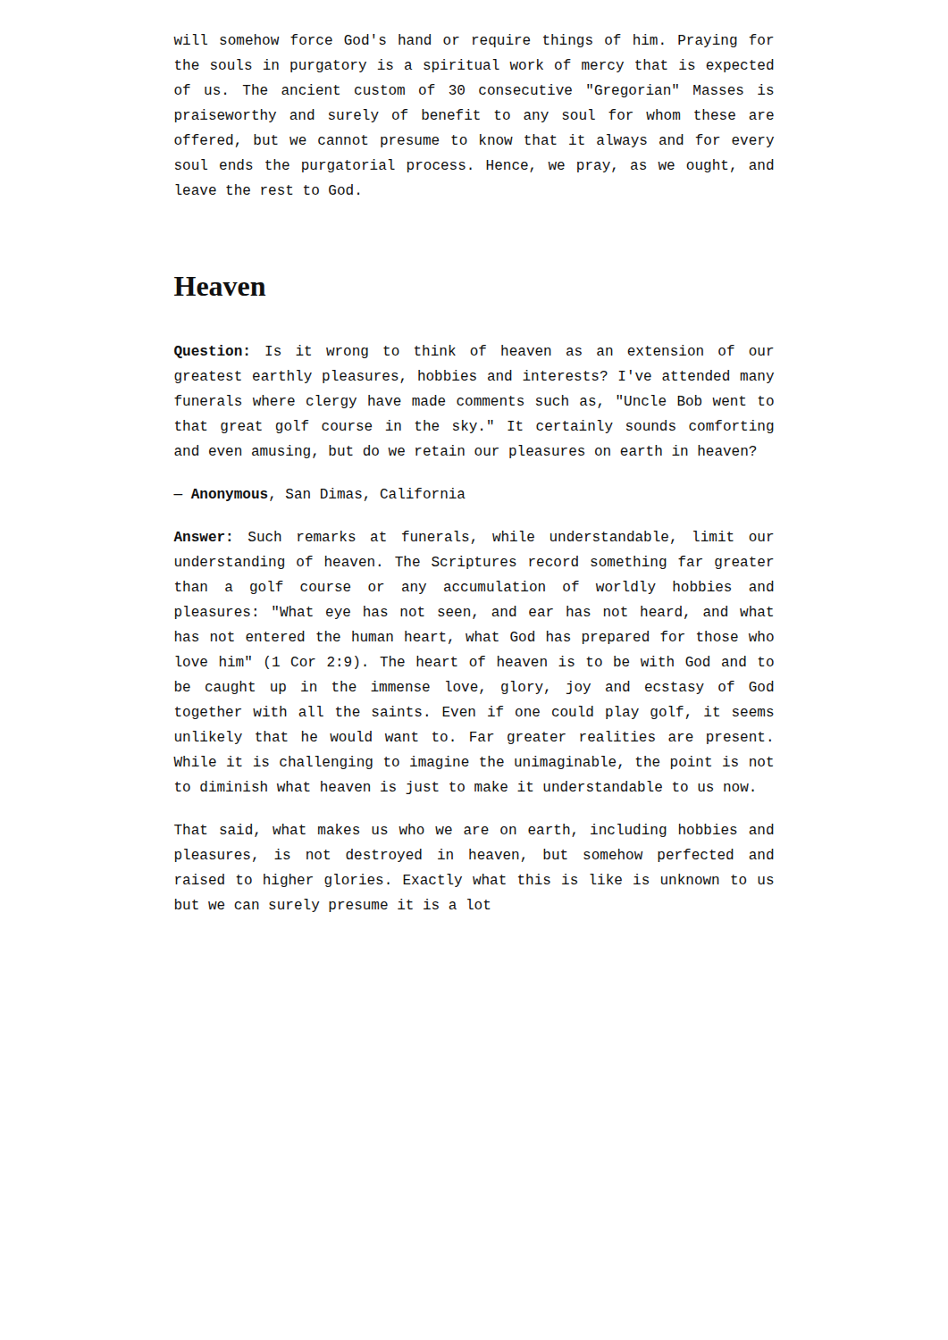will somehow force God's hand or require things of him. Praying for the souls in purgatory is a spiritual work of mercy that is expected of us. The ancient custom of 30 consecutive "Gregorian" Masses is praiseworthy and surely of benefit to any soul for whom these are offered, but we cannot presume to know that it always and for every soul ends the purgatorial process. Hence, we pray, as we ought, and leave the rest to God.
Heaven
Question: Is it wrong to think of heaven as an extension of our greatest earthly pleasures, hobbies and interests? I've attended many funerals where clergy have made comments such as, "Uncle Bob went to that great golf course in the sky." It certainly sounds comforting and even amusing, but do we retain our pleasures on earth in heaven?
— Anonymous, San Dimas, California
Answer: Such remarks at funerals, while understandable, limit our understanding of heaven. The Scriptures record something far greater than a golf course or any accumulation of worldly hobbies and pleasures: "What eye has not seen, and ear has not heard, and what has not entered the human heart, what God has prepared for those who love him" (1 Cor 2:9). The heart of heaven is to be with God and to be caught up in the immense love, glory, joy and ecstasy of God together with all the saints. Even if one could play golf, it seems unlikely that he would want to. Far greater realities are present. While it is challenging to imagine the unimaginable, the point is not to diminish what heaven is just to make it understandable to us now.
That said, what makes us who we are on earth, including hobbies and pleasures, is not destroyed in heaven, but somehow perfected and raised to higher glories. Exactly what this is like is unknown to us but we can surely presume it is a lot